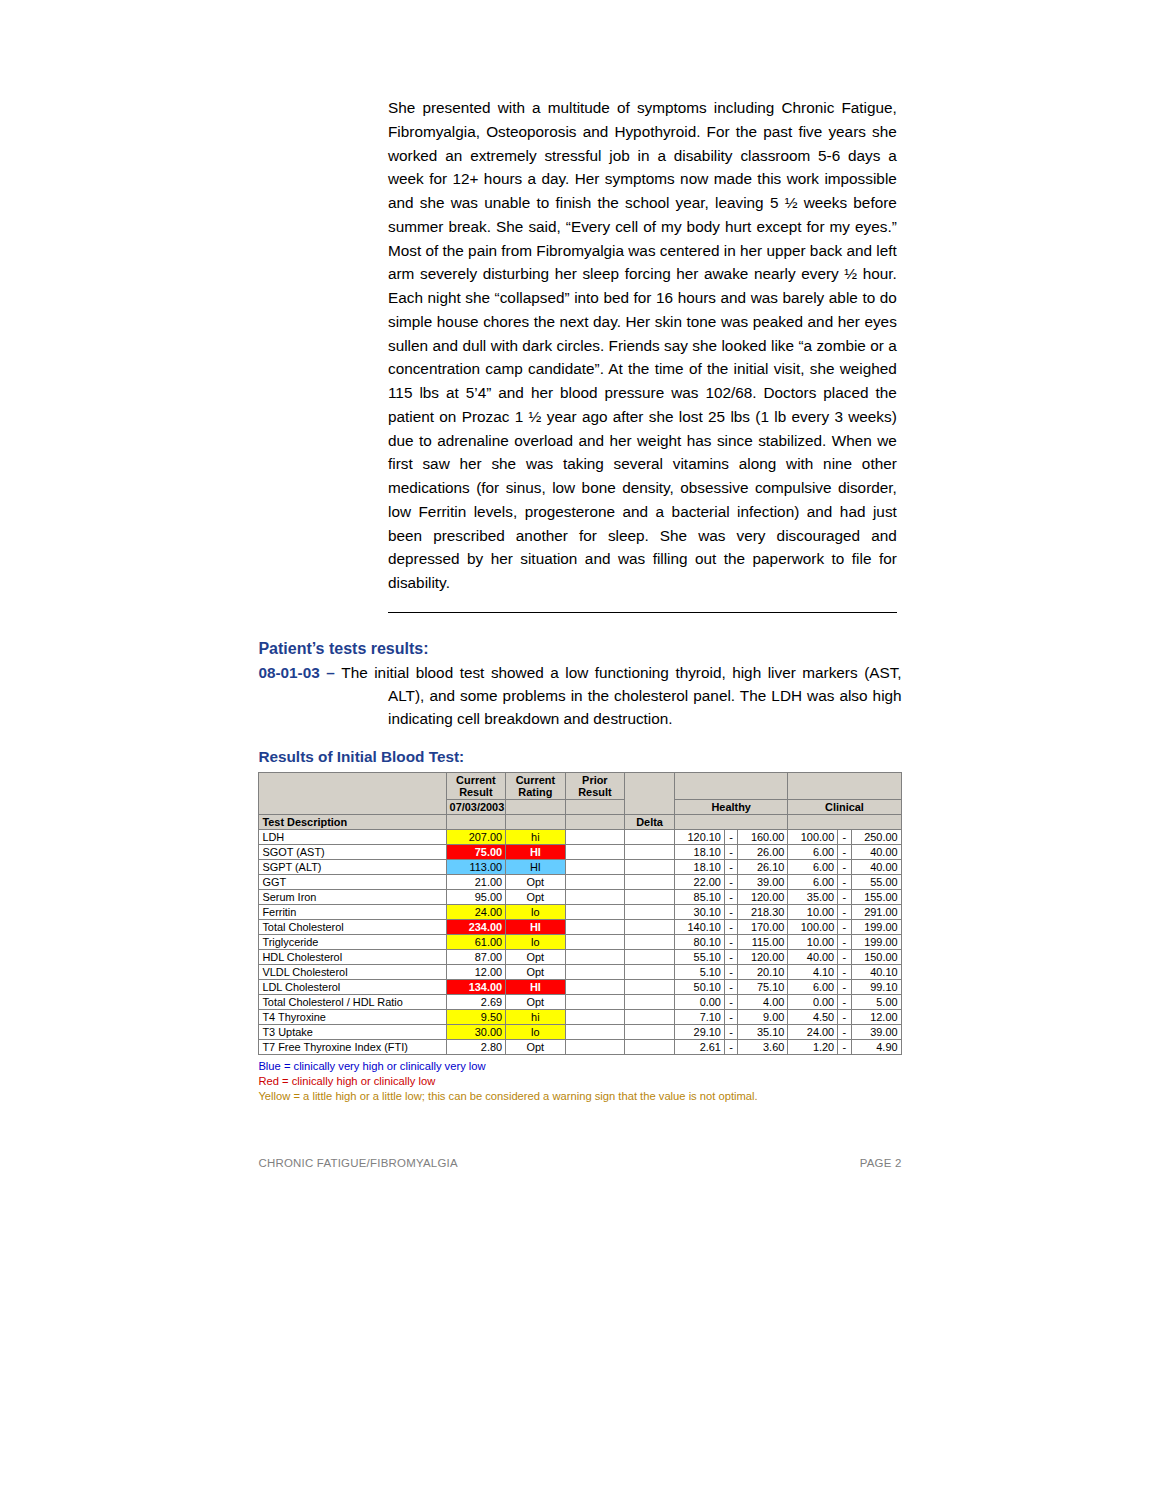She presented with a multitude of symptoms including Chronic Fatigue, Fibromyalgia, Osteoporosis and Hypothyroid. For the past five years she worked an extremely stressful job in a disability classroom 5-6 days a week for 12+ hours a day. Her symptoms now made this work impossible and she was unable to finish the school year, leaving 5 ½ weeks before summer break. She said, “Every cell of my body hurt except for my eyes.” Most of the pain from Fibromyalgia was centered in her upper back and left arm severely disturbing her sleep forcing her awake nearly every ½ hour. Each night she “collapsed” into bed for 16 hours and was barely able to do simple house chores the next day. Her skin tone was peaked and her eyes sullen and dull with dark circles. Friends say she looked like “a zombie or a concentration camp candidate”. At the time of the initial visit, she weighed 115 lbs at 5’4” and her blood pressure was 102/68. Doctors placed the patient on Prozac 1 ½ year ago after she lost 25 lbs (1 lb every 3 weeks) due to adrenaline overload and her weight has since stabilized. When we first saw her she was taking several vitamins along with nine other medications (for sinus, low bone density, obsessive compulsive disorder, low Ferritin levels, progesterone and a bacterial infection) and had just been prescribed another for sleep. She was very discouraged and depressed by her situation and was filling out the paperwork to file for disability.
Patient’s tests results:
08-01-03 – The initial blood test showed a low functioning thyroid, high liver markers (AST, ALT), and some problems in the cholesterol panel. The LDH was also high indicating cell breakdown and destruction.
Results of Initial Blood Test:
| | Current Result | Current Rating | Prior Result | | | |
| --- | --- | --- | --- | --- | --- | --- |
| 07/03/2003 | | | Healthy | Clinical |
| Test Description Date: | | | | Delta | | |
| LDH | 207.00 | hi | | | 120.10 | - | 160.00 | 100.00 | - | 250.00 |
| SGOT (AST) | 75.00 | HI | | | 18.10 | - | 26.00 | 6.00 | - | 40.00 |
| SGPT (ALT) | 113.00 | HI | | | 18.10 | - | 26.10 | 6.00 | - | 40.00 |
| GGT | 21.00 | Opt | | | 22.00 | - | 39.00 | 6.00 | - | 55.00 |
| Serum Iron | 95.00 | Opt | | | 85.10 | - | 120.00 | 35.00 | - | 155.00 |
| Ferritin | 24.00 | lo | | | 30.10 | - | 218.30 | 10.00 | - | 291.00 |
| Total Cholesterol | 234.00 | HI | | | 140.10 | - | 170.00 | 100.00 | - | 199.00 |
| Triglyceride | 61.00 | lo | | | 80.10 | - | 115.00 | 10.00 | - | 199.00 |
| HDL Cholesterol | 87.00 | Opt | | | 55.10 | - | 120.00 | 40.00 | - | 150.00 |
| VLDL Cholesterol | 12.00 | Opt | | | 5.10 | - | 20.10 | 4.10 | - | 40.10 |
| LDL Cholesterol | 134.00 | HI | | | 50.10 | - | 75.10 | 6.00 | - | 99.10 |
| Total Cholesterol / HDL Ratio | 2.69 | Opt | | | 0.00 | - | 4.00 | 0.00 | - | 5.00 |
| T4 Thyroxine | 9.50 | hi | | | 7.10 | - | 9.00 | 4.50 | - | 12.00 |
| T3 Uptake | 30.00 | lo | | | 29.10 | - | 35.10 | 24.00 | - | 39.00 |
| T7 Free Thyroxine Index (FTI) | 2.80 | Opt | | | 2.61 | - | 3.60 | 1.20 | - | 4.90 |
Blue = clinically very high or clinically very low
Red = clinically high or clinically low
Yellow = a little high or a little low; this can be considered a warning sign that the value is not optimal.
CHRONIC FATIGUE/FIBROMYALGIA PAGE 2